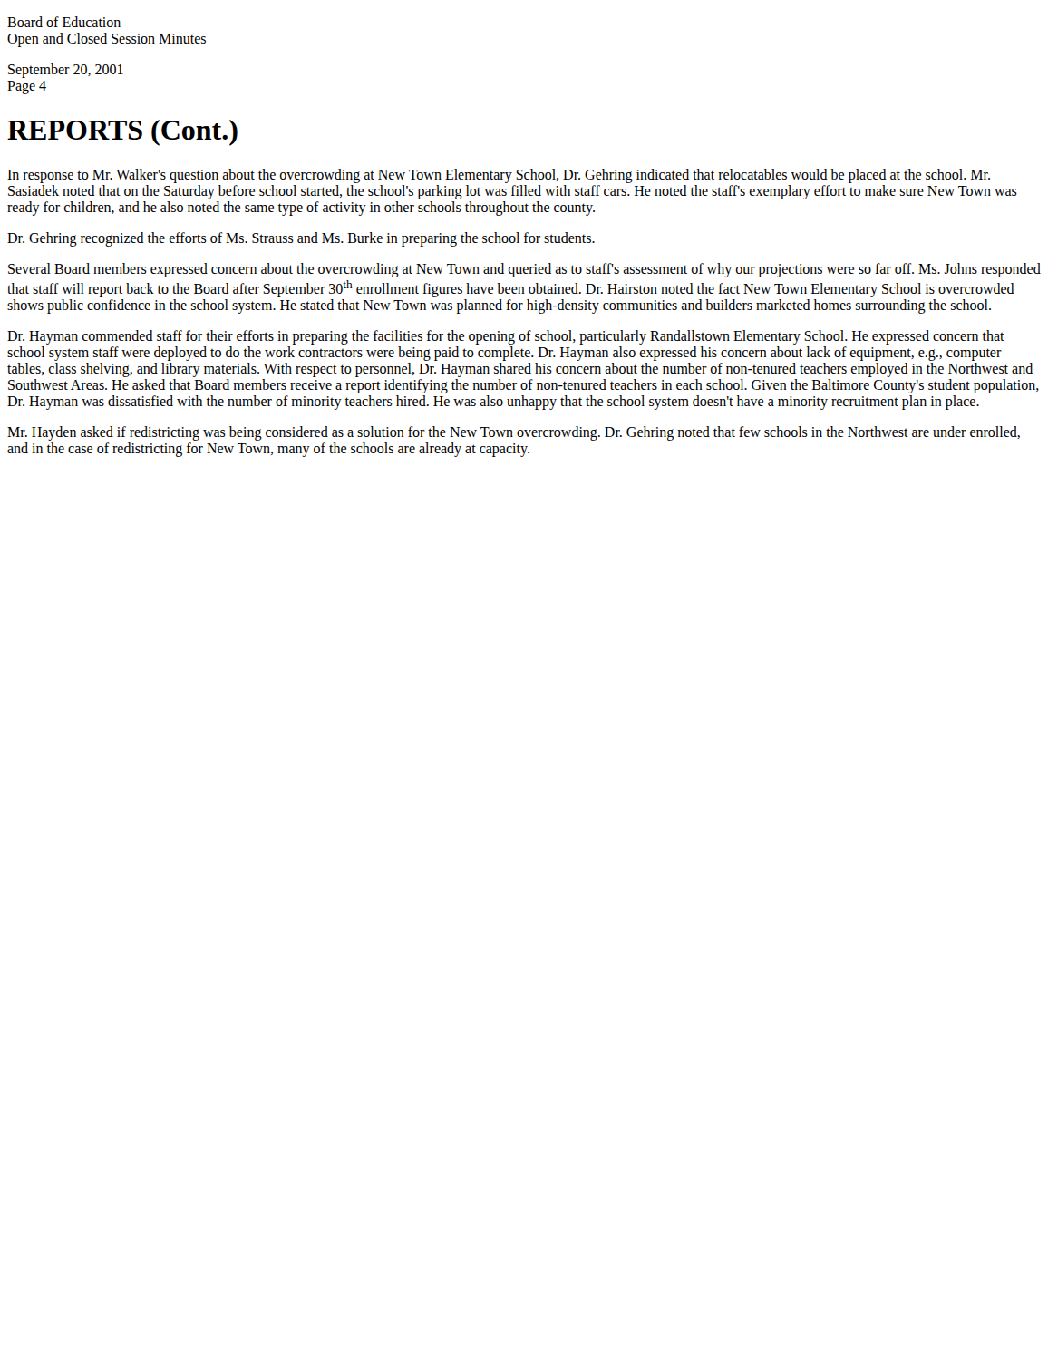Board of Education
Open and Closed Session Minutes
September 20, 2001
Page 4
REPORTS (Cont.)
In response to Mr. Walker's question about the overcrowding at New Town Elementary School, Dr. Gehring indicated that relocatables would be placed at the school. Mr. Sasiadek noted that on the Saturday before school started, the school's parking lot was filled with staff cars. He noted the staff's exemplary effort to make sure New Town was ready for children, and he also noted the same type of activity in other schools throughout the county.
Dr. Gehring recognized the efforts of Ms. Strauss and Ms. Burke in preparing the school for students.
Several Board members expressed concern about the overcrowding at New Town and queried as to staff's assessment of why our projections were so far off. Ms. Johns responded that staff will report back to the Board after September 30th enrollment figures have been obtained. Dr. Hairston noted the fact New Town Elementary School is overcrowded shows public confidence in the school system. He stated that New Town was planned for high-density communities and builders marketed homes surrounding the school.
Dr. Hayman commended staff for their efforts in preparing the facilities for the opening of school, particularly Randallstown Elementary School. He expressed concern that school system staff were deployed to do the work contractors were being paid to complete. Dr. Hayman also expressed his concern about lack of equipment, e.g., computer tables, class shelving, and library materials. With respect to personnel, Dr. Hayman shared his concern about the number of non-tenured teachers employed in the Northwest and Southwest Areas. He asked that Board members receive a report identifying the number of non-tenured teachers in each school. Given the Baltimore County's student population, Dr. Hayman was dissatisfied with the number of minority teachers hired. He was also unhappy that the school system doesn't have a minority recruitment plan in place.
Mr. Hayden asked if redistricting was being considered as a solution for the New Town overcrowding. Dr. Gehring noted that few schools in the Northwest are under enrolled, and in the case of redistricting for New Town, many of the schools are already at capacity.